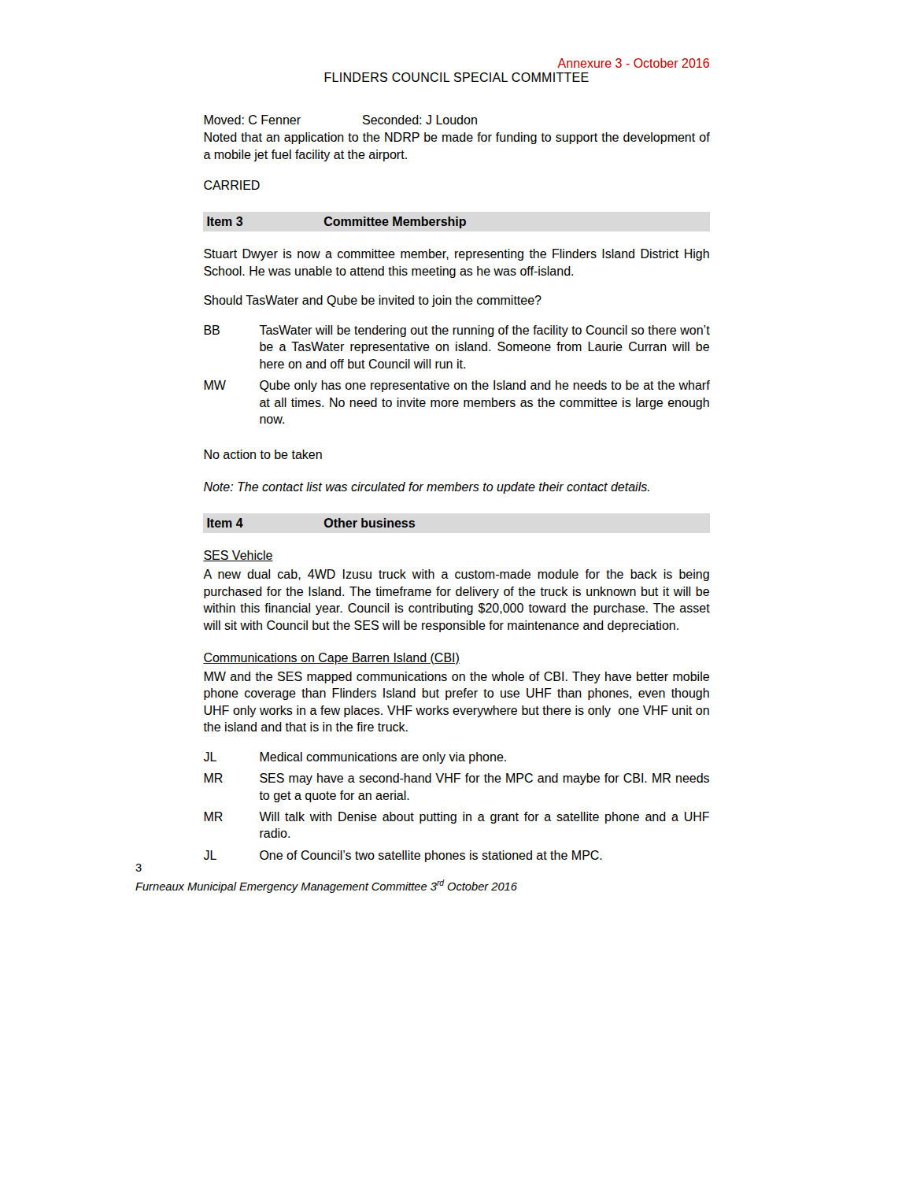Annexure 3 - October 2016
FLINDERS COUNCIL SPECIAL COMMITTEE
Moved: C Fenner Seconded: J Loudon
Noted that an application to the NDRP be made for funding to support the development of a mobile jet fuel facility at the airport.
CARRIED
Item 3 Committee Membership
Stuart Dwyer is now a committee member, representing the Flinders Island District High School. He was unable to attend this meeting as he was off-island.
Should TasWater and Qube be invited to join the committee?
| BB | TasWater will be tendering out the running of the facility to Council so there won’t be a TasWater representative on island. Someone from Laurie Curran will be here on and off but Council will run it. |
| MW | Qube only has one representative on the Island and he needs to be at the wharf at all times. No need to invite more members as the committee is large enough now. |
No action to be taken
Note: The contact list was circulated for members to update their contact details.
Item 4 Other business
SES Vehicle
A new dual cab, 4WD Izusu truck with a custom-made module for the back is being purchased for the Island. The timeframe for delivery of the truck is unknown but it will be within this financial year. Council is contributing $20,000 toward the purchase. The asset will sit with Council but the SES will be responsible for maintenance and depreciation.
Communications on Cape Barren Island (CBI)
MW and the SES mapped communications on the whole of CBI. They have better mobile phone coverage than Flinders Island but prefer to use UHF than phones, even though UHF only works in a few places. VHF works everywhere but there is only one VHF unit on the island and that is in the fire truck.
| JL | Medical communications are only via phone. |
| MR | SES may have a second-hand VHF for the MPC and maybe for CBI. MR needs to get a quote for an aerial. |
| MR | Will talk with Denise about putting in a grant for a satellite phone and a UHF radio. |
| JL | One of Council’s two satellite phones is stationed at the MPC. |
3
Furneaux Municipal Emergency Management Committee 3rd October 2016